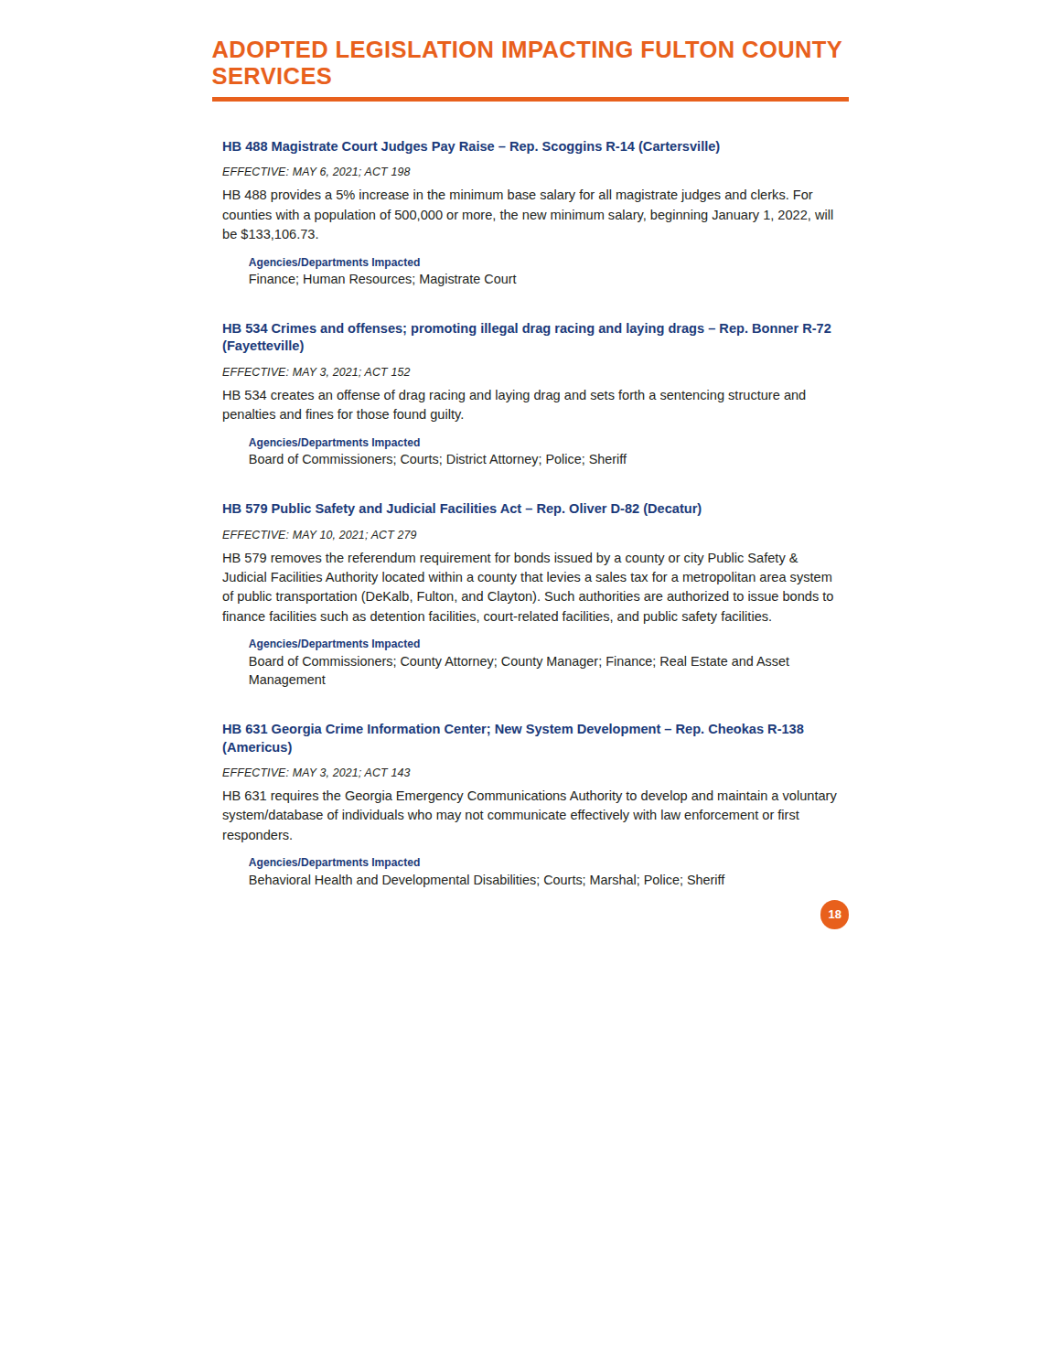Adopted Legislation Impacting Fulton County Services
HB 488 Magistrate Court Judges Pay Raise – Rep. Scoggins R-14 (Cartersville)
EFFECTIVE: MAY 6, 2021; ACT 198
HB 488 provides a 5% increase in the minimum base salary for all magistrate judges and clerks. For counties with a population of 500,000 or more, the new minimum salary, beginning January 1, 2022, will be $133,106.73.
Agencies/Departments Impacted
Finance; Human Resources; Magistrate Court
HB 534 Crimes and offenses; promoting illegal drag racing and laying drags – Rep. Bonner R-72 (Fayetteville)
EFFECTIVE: MAY 3, 2021; ACT 152
HB 534 creates an offense of drag racing and laying drag and sets forth a sentencing structure and penalties and fines for those found guilty.
Agencies/Departments Impacted
Board of Commissioners; Courts; District Attorney; Police; Sheriff
HB 579 Public Safety and Judicial Facilities Act – Rep. Oliver D-82 (Decatur)
EFFECTIVE: MAY 10, 2021; ACT 279
HB 579 removes the referendum requirement for bonds issued by a county or city Public Safety & Judicial Facilities Authority located within a county that levies a sales tax for a metropolitan area system of public transportation (DeKalb, Fulton, and Clayton). Such authorities are authorized to issue bonds to finance facilities such as detention facilities, court-related facilities, and public safety facilities.
Agencies/Departments Impacted
Board of Commissioners; County Attorney; County Manager; Finance; Real Estate and Asset Management
HB 631 Georgia Crime Information Center; New System Development – Rep. Cheokas R-138 (Americus)
EFFECTIVE: MAY 3, 2021; ACT 143
HB 631 requires the Georgia Emergency Communications Authority to develop and maintain a voluntary system/database of individuals who may not communicate effectively with law enforcement or first responders.
Agencies/Departments Impacted
Behavioral Health and Developmental Disabilities; Courts; Marshal; Police; Sheriff
18